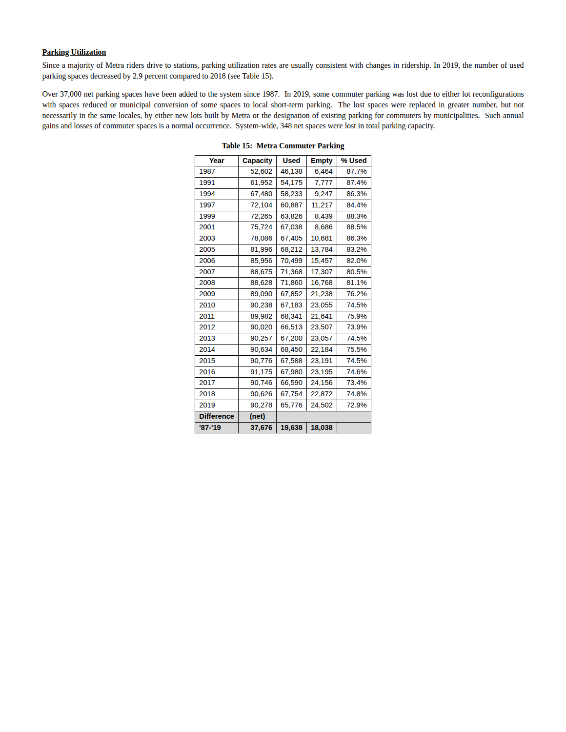Parking Utilization
Since a majority of Metra riders drive to stations, parking utilization rates are usually consistent with changes in ridership. In 2019, the number of used parking spaces decreased by 2.9 percent compared to 2018 (see Table 15).
Over 37,000 net parking spaces have been added to the system since 1987. In 2019, some commuter parking was lost due to either lot reconfigurations with spaces reduced or municipal conversion of some spaces to local short-term parking. The lost spaces were replaced in greater number, but not necessarily in the same locales, by either new lots built by Metra or the designation of existing parking for commuters by municipalities. Such annual gains and losses of commuter spaces is a normal occurrence. System-wide, 348 net spaces were lost in total parking capacity.
Table 15: Metra Commuter Parking
| Year | Capacity | Used | Empty | % Used |
| --- | --- | --- | --- | --- |
| 1987 | 52,602 | 46,138 | 6,464 | 87.7% |
| 1991 | 61,952 | 54,175 | 7,777 | 87.4% |
| 1994 | 67,480 | 58,233 | 9,247 | 86.3% |
| 1997 | 72,104 | 60,887 | 11,217 | 84.4% |
| 1999 | 72,265 | 63,826 | 8,439 | 88.3% |
| 2001 | 75,724 | 67,038 | 8,686 | 88.5% |
| 2003 | 78,086 | 67,405 | 10,681 | 86.3% |
| 2005 | 81,996 | 68,212 | 13,784 | 83.2% |
| 2006 | 85,956 | 70,499 | 15,457 | 82.0% |
| 2007 | 88,675 | 71,368 | 17,307 | 80.5% |
| 2008 | 88,628 | 71,860 | 16,768 | 81.1% |
| 2009 | 89,090 | 67,852 | 21,238 | 76.2% |
| 2010 | 90,238 | 67,183 | 23,055 | 74.5% |
| 2011 | 89,982 | 68,341 | 21,641 | 75.9% |
| 2012 | 90,020 | 66,513 | 23,507 | 73.9% |
| 2013 | 90,257 | 67,200 | 23,057 | 74.5% |
| 2014 | 90,634 | 68,450 | 22,184 | 75.5% |
| 2015 | 90,776 | 67,588 | 23,191 | 74.5% |
| 2016 | 91,175 | 67,980 | 23,195 | 74.6% |
| 2017 | 90,746 | 66,590 | 24,156 | 73.4% |
| 2018 | 90,626 | 67,754 | 22,872 | 74.8% |
| 2019 | 90,278 | 65,776 | 24,502 | 72.9% |
| Difference | (net) | |
| '87-'19 | 37,676 | 19,638 | 18,038 | |